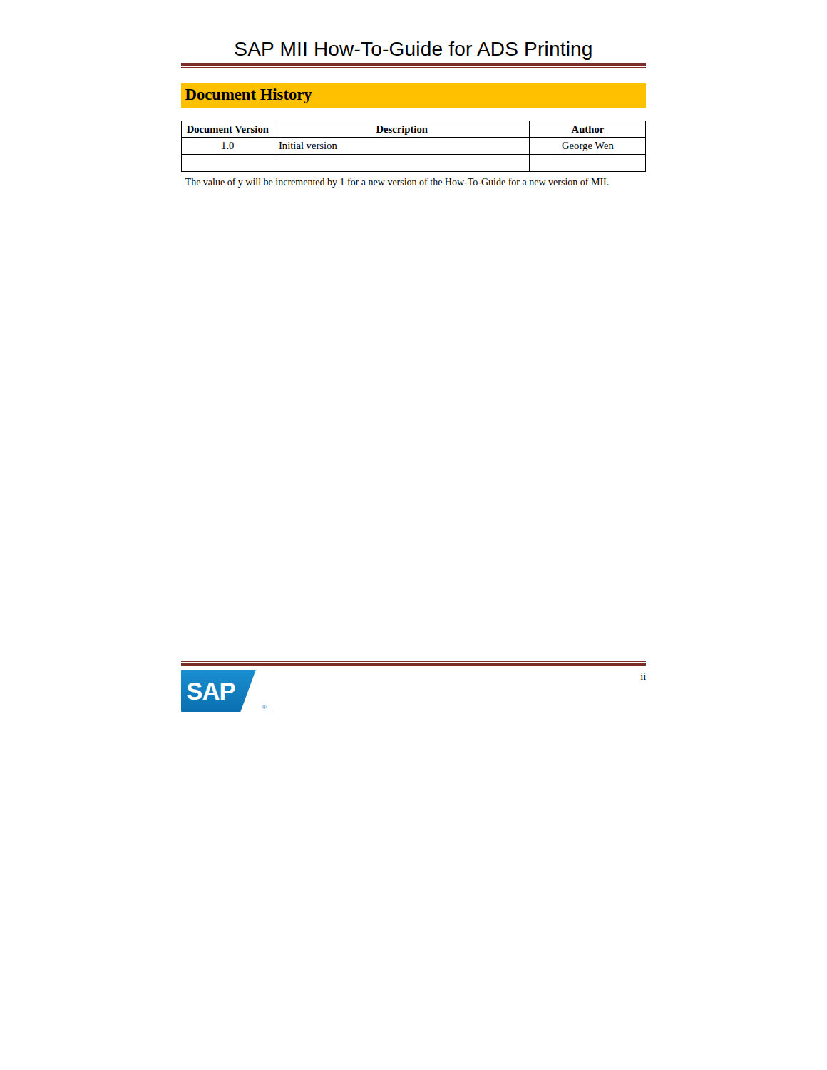SAP MII How-To-Guide for ADS Printing
Document History
| Document Version | Description | Author |
| --- | --- | --- |
| 1.0 | Initial version | George Wen |
The value of y will be incremented by 1 for a new version of the How-To-Guide for a new version of MII.
SAP ®
ii